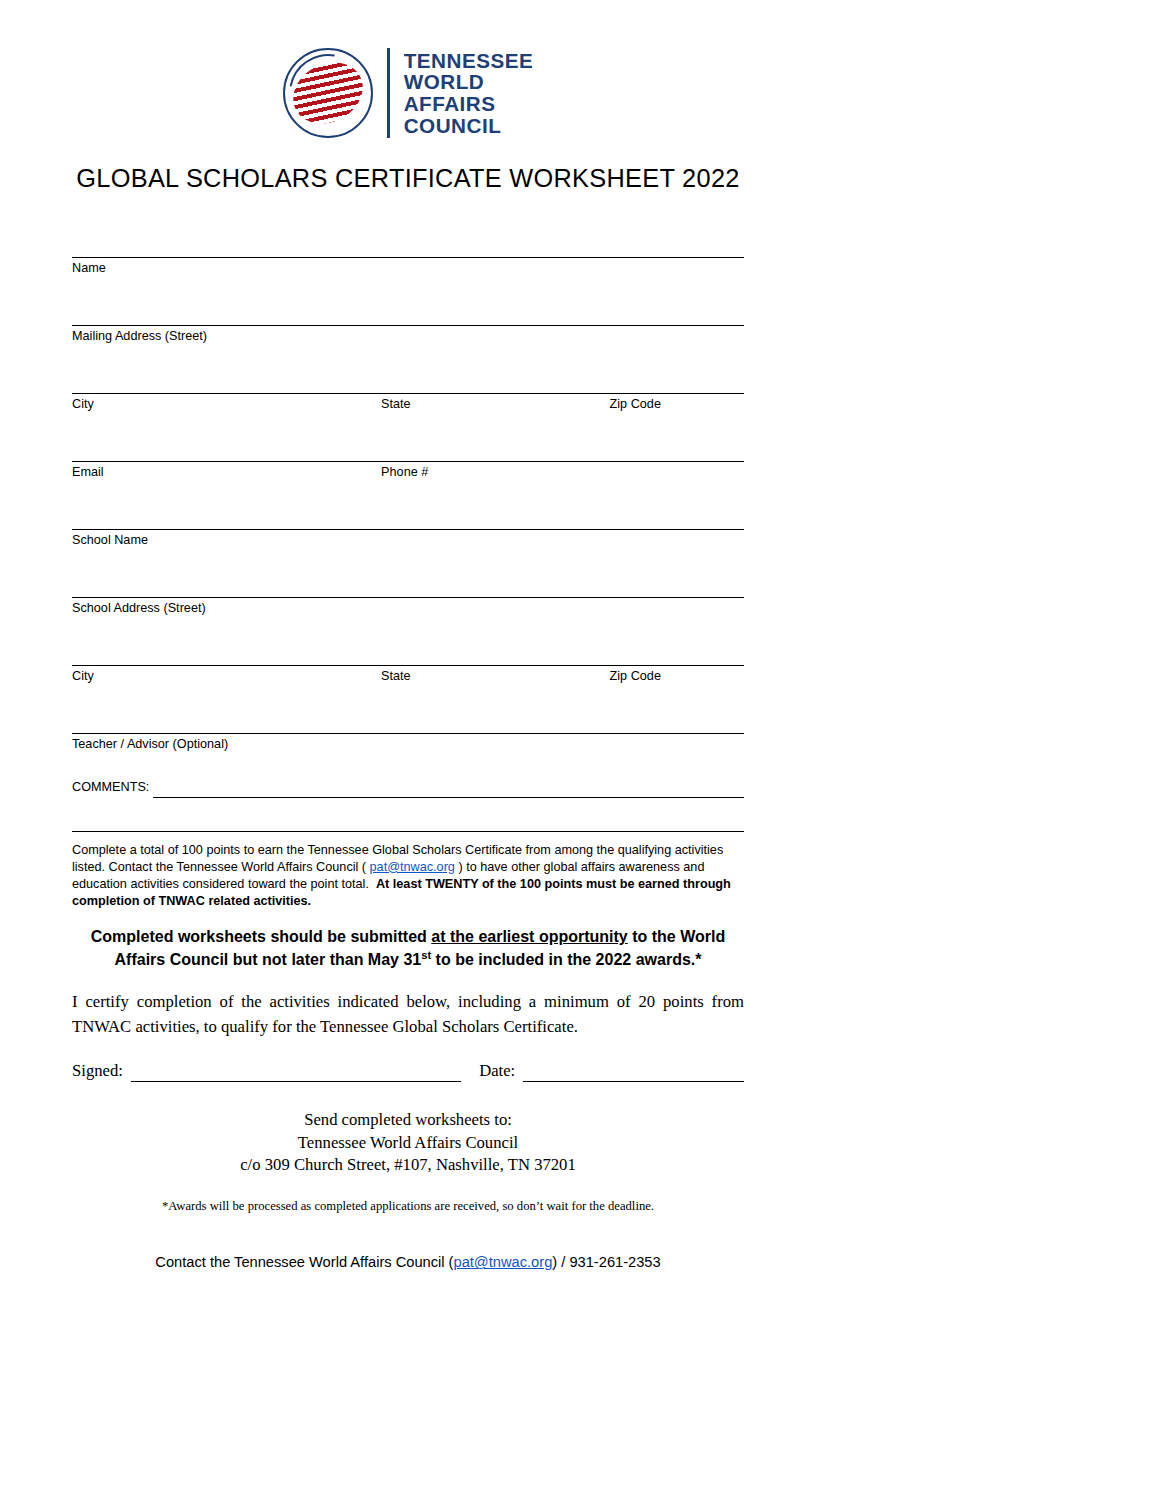Tennessee
World
Affairs
Council
GLOBAL SCHOLARS CERTIFICATE WORKSHEET 2022
Name
Mailing Address (Street)
City
State
Zip Code
Email
Phone #
School Name
School Address (Street)
City
State
Zip Code
Teacher / Advisor (Optional)
COMMENTS:
Complete a total of 100 points to earn the Tennessee Global Scholars Certificate from among the qualifying activities listed. Contact the Tennessee World Affairs Council ( pat@tnwac.org ) to have other global affairs awareness and education activities considered toward the point total. At least TWENTY of the 100 points must be earned through completion of TNWAC related activities.
Completed worksheets should be submitted at the earliest opportunity to the World Affairs Council but not later than May 31st to be included in the 2022 awards.*
I certify completion of the activities indicated below, including a minimum of 20 points from TNWAC activities, to qualify for the Tennessee Global Scholars Certificate.
Signed: Date:
Send completed worksheets to:
Tennessee World Affairs Council
c/o 309 Church Street, #107, Nashville, TN 37201
*Awards will be processed as completed applications are received, so don’t wait for the deadline.
Contact the Tennessee World Affairs Council (pat@tnwac.org) / 931-261-2353